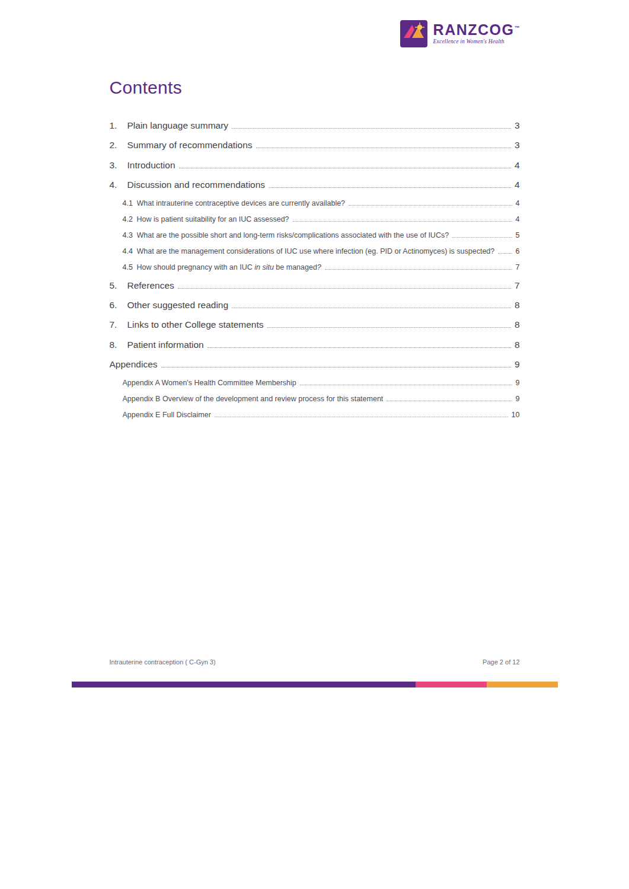RANZCOG™
Excellence in Women's Health
Contents
1. Plain language summary 3
2. Summary of recommendations 3
3. Introduction 4
4. Discussion and recommendations 4
4.1 What intrauterine contraceptive devices are currently available? 4
4.2 How is patient suitability for an IUC assessed? 4
4.3 What are the possible short and long-term risks/complications associated with the use of IUCs? 5
4.4 What are the management considerations of IUC use where infection (eg. PID or Actinomyces) is suspected? 6
4.5 How should pregnancy with an IUC in situ be managed? 7
5. References 7
6. Other suggested reading 8
7. Links to other College statements 8
8. Patient information 8
Appendices 9
Appendix A Women's Health Committee Membership 9
Appendix B Overview of the development and review process for this statement 9
Appendix E Full Disclaimer 10
Intrauterine contraception ( C-Gyn 3)
Page 2 of 12